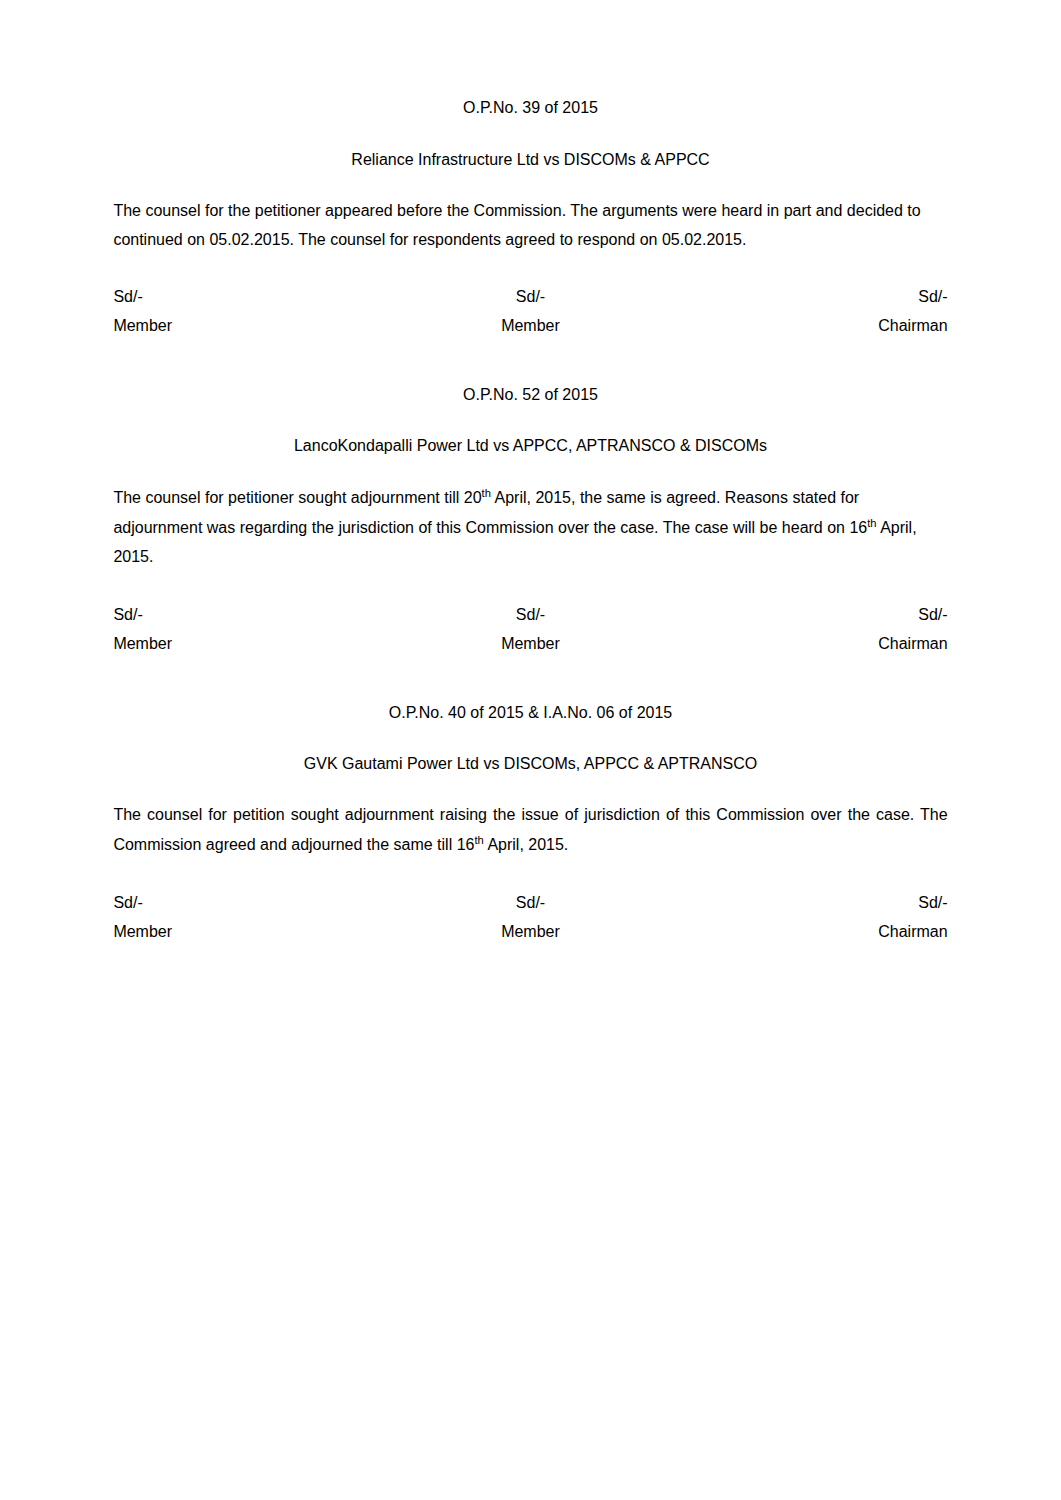O.P.No. 39 of 2015
Reliance Infrastructure Ltd vs DISCOMs & APPCC
The counsel for the petitioner appeared before the Commission. The arguments were heard in part and decided to continued on 05.02.2015. The counsel for respondents agreed to respond on 05.02.2015.
| Sd/- | Sd/- | Sd/- |
| Member | Member | Chairman |
O.P.No. 52 of 2015
LancoKondapalli Power Ltd vs APPCC, APTRANSCO & DISCOMs
The counsel for petitioner sought adjournment till 20th April, 2015, the same is agreed. Reasons stated for adjournment was regarding the jurisdiction of this Commission over the case. The case will be heard on 16th April, 2015.
| Sd/- | Sd/- | Sd/- |
| Member | Member | Chairman |
O.P.No. 40 of 2015 & I.A.No. 06 of 2015
GVK Gautami Power Ltd vs DISCOMs, APPCC & APTRANSCO
The counsel for petition sought adjournment raising the issue of jurisdiction of this Commission over the case. The Commission agreed and adjourned the same till 16th April, 2015.
| Sd/- | Sd/- | Sd/- |
| Member | Member | Chairman |